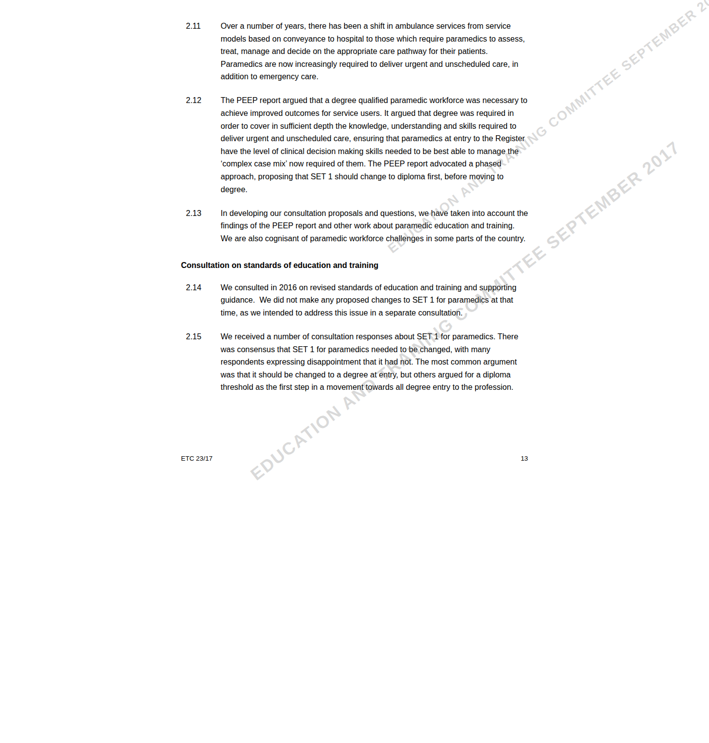EDUCATION AND TRAINING COMMITTEE SEPTEMBER 2017
EDUCATION AND TRAINING COMMITTEE SEPTEMBER 2017
2.11
Over a number of years, there has been a shift in ambulance services from service models based on conveyance to hospital to those which require paramedics to assess, treat, manage and decide on the appropriate care pathway for their patients. Paramedics are now increasingly required to deliver urgent and unscheduled care, in addition to emergency care.
2.12
The PEEP report argued that a degree qualified paramedic workforce was necessary to achieve improved outcomes for service users. It argued that degree was required in order to cover in sufficient depth the knowledge, understanding and skills required to deliver urgent and unscheduled care, ensuring that paramedics at entry to the Register have the level of clinical decision making skills needed to be best able to manage the ‘complex case mix’ now required of them. The PEEP report advocated a phased approach, proposing that SET 1 should change to diploma first, before moving to degree.
2.13
In developing our consultation proposals and questions, we have taken into account the findings of the PEEP report and other work about paramedic education and training. We are also cognisant of paramedic workforce challenges in some parts of the country.
Consultation on standards of education and training
2.14
We consulted in 2016 on revised standards of education and training and supporting guidance. We did not make any proposed changes to SET 1 for paramedics at that time, as we intended to address this issue in a separate consultation.
2.15
We received a number of consultation responses about SET 1 for paramedics. There was consensus that SET 1 for paramedics needed to be changed, with many respondents expressing disappointment that it had not. The most common argument was that it should be changed to a degree at entry, but others argued for a diploma threshold as the first step in a movement towards all degree entry to the profession.
ETC 23/17 13